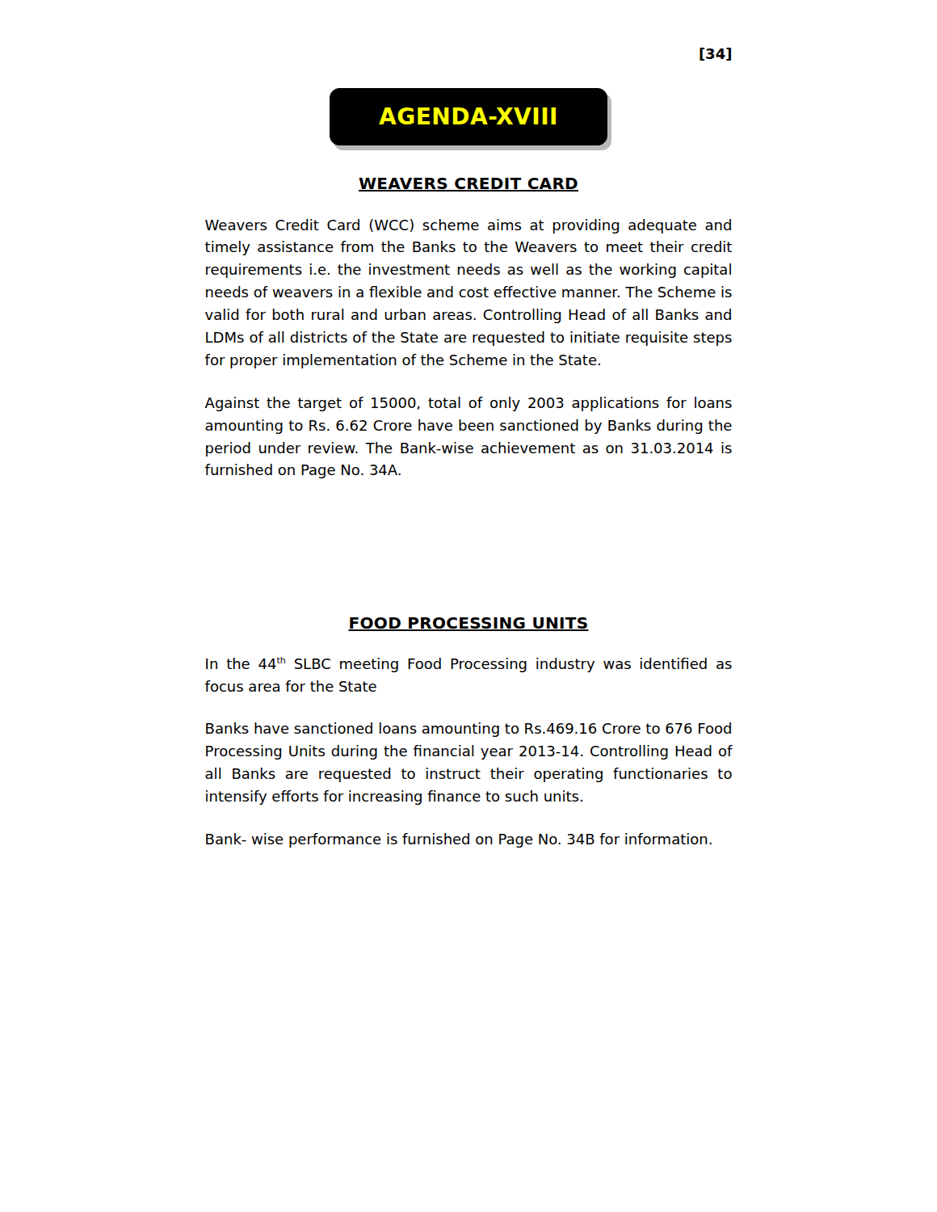[34]
AGENDA-XVIII
WEAVERS CREDIT CARD
Weavers Credit Card (WCC) scheme aims at providing adequate and timely assistance from the Banks to the Weavers to meet their credit requirements i.e. the investment needs as well as the working capital needs of weavers in a flexible and cost effective manner. The Scheme is valid for both rural and urban areas. Controlling Head of all Banks and LDMs of all districts of the State are requested to initiate requisite steps for proper implementation of the Scheme in the State.
Against the target of 15000, total of only 2003 applications for loans amounting to Rs. 6.62 Crore have been sanctioned by Banks during the period under review. The Bank-wise achievement as on 31.03.2014 is furnished on Page No. 34A.
FOOD PROCESSING UNITS
In the 44th SLBC meeting Food Processing industry was identified as focus area for the State
Banks have sanctioned loans amounting to Rs.469.16 Crore to 676 Food Processing Units during the financial year 2013-14. Controlling Head of all Banks are requested to instruct their operating functionaries to intensify efforts for increasing finance to such units.
Bank- wise performance is furnished on Page No. 34B for information.